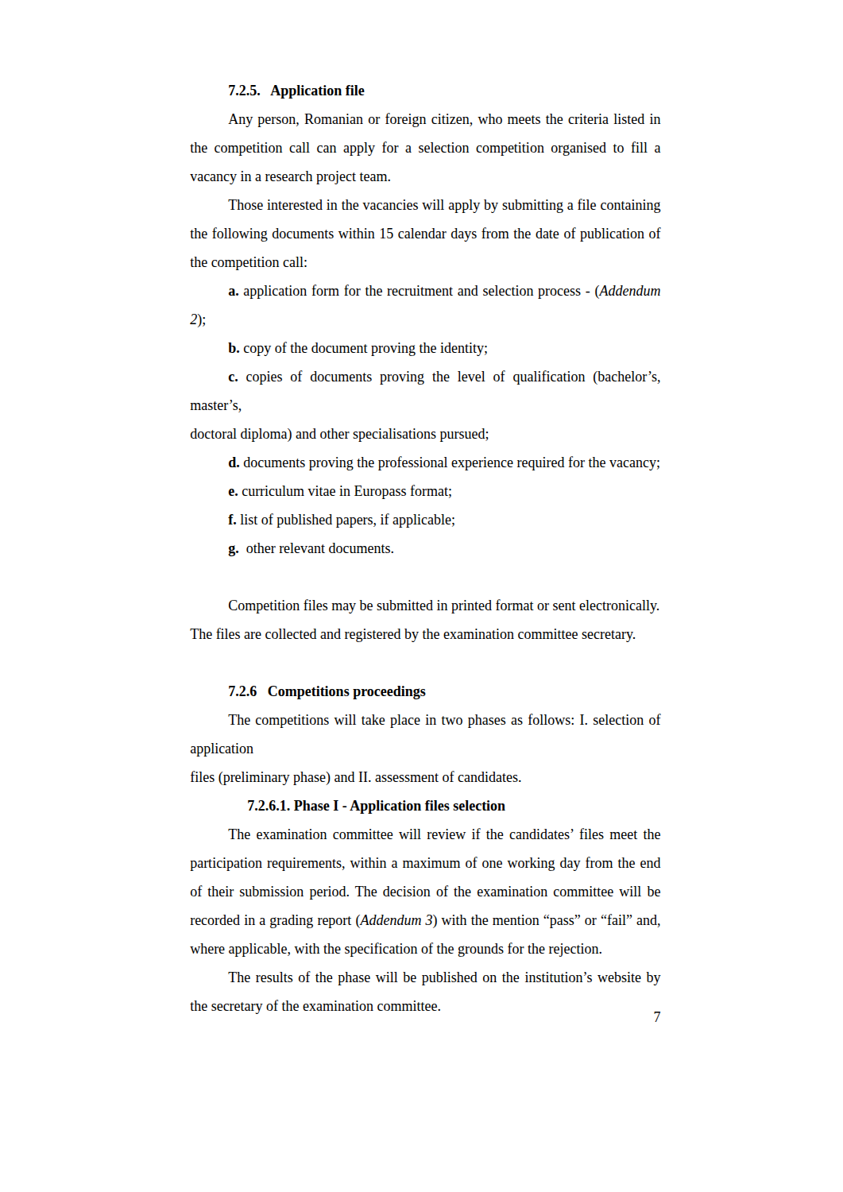7.2.5. Application file
Any person, Romanian or foreign citizen, who meets the criteria listed in the competition call can apply for a selection competition organised to fill a vacancy in a research project team.
Those interested in the vacancies will apply by submitting a file containing the following documents within 15 calendar days from the date of publication of the competition call:
a. application form for the recruitment and selection process - (Addendum 2);
b. copy of the document proving the identity;
c. copies of documents proving the level of qualification (bachelor’s, master’s,
doctoral diploma) and other specialisations pursued;
d. documents proving the professional experience required for the vacancy;
e. curriculum vitae in Europass format;
f. list of published papers, if applicable;
g. other relevant documents.
Competition files may be submitted in printed format or sent electronically.
The files are collected and registered by the examination committee secretary.
7.2.6 Competitions proceedings
The competitions will take place in two phases as follows: I. selection of application
files (preliminary phase) and II. assessment of candidates.
7.2.6.1. Phase I - Application files selection
The examination committee will review if the candidates’ files meet the participation requirements, within a maximum of one working day from the end of their submission period. The decision of the examination committee will be recorded in a grading report (Addendum 3) with the mention “pass” or “fail” and, where applicable, with the specification of the grounds for the rejection.
The results of the phase will be published on the institution’s website by the secretary of the examination committee.
7